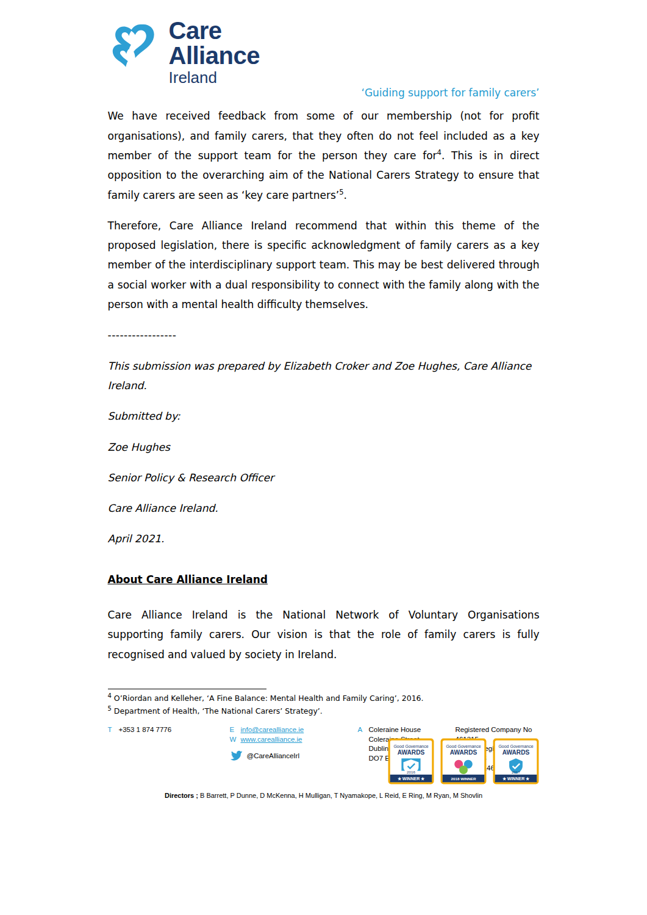Care Alliance Ireland
‘Guiding support for family carers’
We have received feedback from some of our membership (not for profit organisations), and family carers, that they often do not feel included as a key member of the support team for the person they care for4. This is in direct opposition to the overarching aim of the National Carers Strategy to ensure that family carers are seen as ‘key care partners’5.
Therefore, Care Alliance Ireland recommend that within this theme of the proposed legislation, there is specific acknowledgment of family carers as a key member of the interdisciplinary support team. This may be best delivered through a social worker with a dual responsibility to connect with the family along with the person with a mental health difficulty themselves.
-----------------
This submission was prepared by Elizabeth Croker and Zoe Hughes, Care Alliance Ireland.
Submitted by:
Zoe Hughes
Senior Policy & Research Officer
Care Alliance Ireland.
April 2021.
About Care Alliance Ireland
Care Alliance Ireland is the National Network of Voluntary Organisations supporting family carers. Our vision is that the role of family carers is fully recognised and valued by society in Ireland.
4 O’Riordan and Kelleher, ‘A Fine Balance: Mental Health and Family Caring’, 2016.
5 Department of Health, ‘The National Carers’ Strategy’.
T+353 1 874 7776
Einfo@carealliance.ie
Wwww.carealliance.ie
@CareAllianceIrl
AColeraine House
Coleraine Street
Dublin 7, Ireland
DO7 E8X7
Registered Company No
461315
Charity Registration No
20048303
CHY No 14644
Good Governance AWARDS ★ WINNER ★ 2016
Good Governance AWARDS 2018 WINNER
Good Governance AWARDS ★ WINNER ★ 2017
Directors ; B Barrett, P Dunne, D McKenna, H Mulligan, T Nyamakope, L Reid, E Ring, M Ryan, M Shovlin